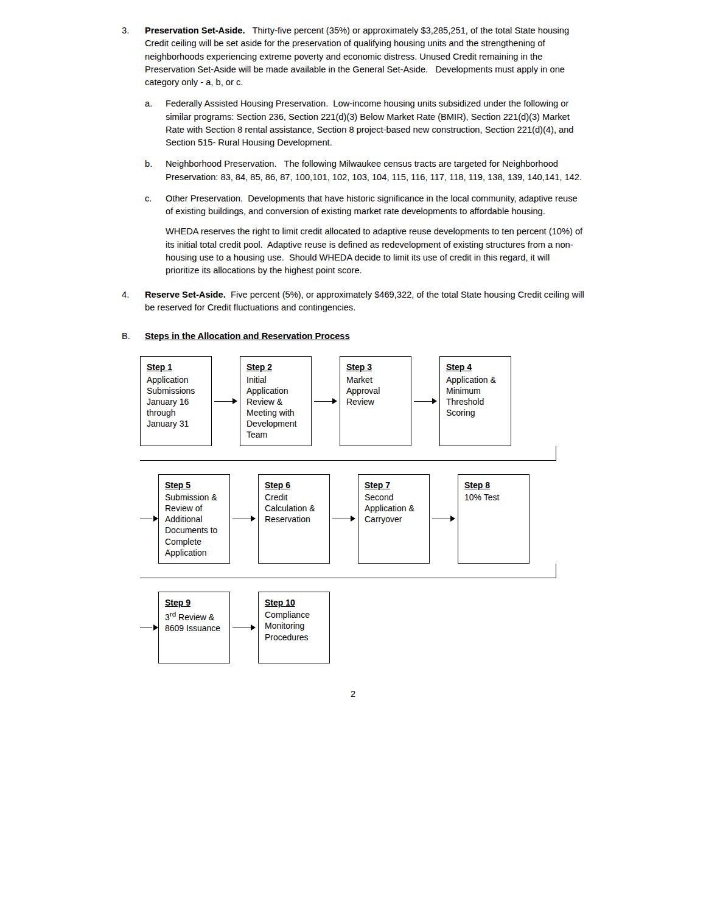3.
Preservation Set-Aside. Thirty-five percent (35%) or approximately $3,285,251, of the total State housing Credit ceiling will be set aside for the preservation of qualifying housing units and the strengthening of neighborhoods experiencing extreme poverty and economic distress. Unused Credit remaining in the Preservation Set-Aside will be made available in the General Set-Aside. Developments must apply in one category only - a, b, or c.
a.
Federally Assisted Housing Preservation. Low-income housing units subsidized under the following or similar programs: Section 236, Section 221(d)(3) Below Market Rate (BMIR), Section 221(d)(3) Market Rate with Section 8 rental assistance, Section 8 project-based new construction, Section 221(d)(4), and Section 515- Rural Housing Development.
b.
Neighborhood Preservation. The following Milwaukee census tracts are targeted for Neighborhood Preservation: 83, 84, 85, 86, 87, 100,101, 102, 103, 104, 115, 116, 117, 118, 119, 138, 139, 140,141, 142.
c.
Other Preservation. Developments that have historic significance in the local community, adaptive reuse of existing buildings, and conversion of existing market rate developments to affordable housing.
WHEDA reserves the right to limit credit allocated to adaptive reuse developments to ten percent (10%) of its initial total credit pool. Adaptive reuse is defined as redevelopment of existing structures from a non-housing use to a housing use. Should WHEDA decide to limit its use of credit in this regard, it will prioritize its allocations by the highest point score.
4.
Reserve Set-Aside. Five percent (5%), or approximately $469,322, of the total State housing Credit ceiling will be reserved for Credit fluctuations and contingencies.
B. Steps in the Allocation and Reservation Process
Step 1 Application Submissions January 16 through January 31
Step 2 Initial Application Review & Meeting with Development Team
Step 3 Market Approval Review
Step 4 Application & Minimum Threshold Scoring
Step 5 Submission & Review of Additional Documents to Complete Application
Step 6 Credit Calculation & Reservation
Step 7 Second Application & Carryover
Step 8 10% Test
Step 9 3rd Review & 8609 Issuance
Step 10 Compliance Monitoring Procedures
2